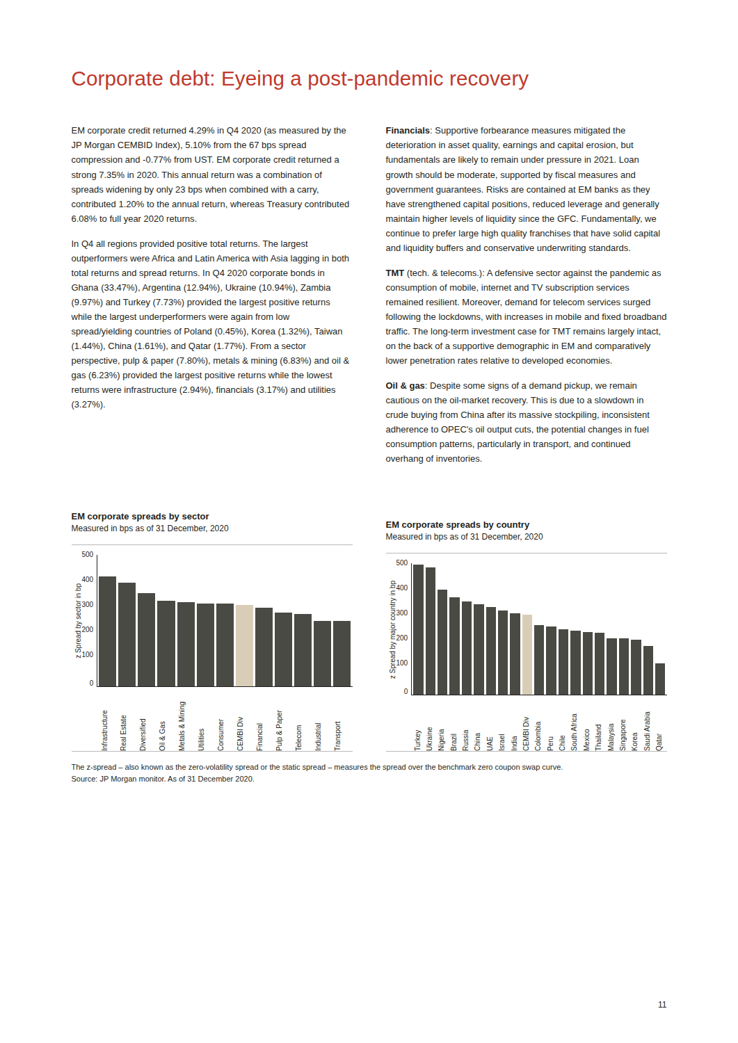Corporate debt: Eyeing a post-pandemic recovery
EM corporate credit returned 4.29% in Q4 2020 (as measured by the JP Morgan CEMBID Index), 5.10% from the 67 bps spread compression and -0.77% from UST. EM corporate credit returned a strong 7.35% in 2020. This annual return was a combination of spreads widening by only 23 bps when combined with a carry, contributed 1.20% to the annual return, whereas Treasury contributed 6.08% to full year 2020 returns.
In Q4 all regions provided positive total returns. The largest outperformers were Africa and Latin America with Asia lagging in both total returns and spread returns. In Q4 2020 corporate bonds in Ghana (33.47%), Argentina (12.94%), Ukraine (10.94%), Zambia (9.97%) and Turkey (7.73%) provided the largest positive returns while the largest underperformers were again from low spread/yielding countries of Poland (0.45%), Korea (1.32%), Taiwan (1.44%), China (1.61%), and Qatar (1.77%). From a sector perspective, pulp & paper (7.80%), metals & mining (6.83%) and oil & gas (6.23%) provided the largest positive returns while the lowest returns were infrastructure (2.94%), financials (3.17%) and utilities (3.27%).
Financials: Supportive forbearance measures mitigated the deterioration in asset quality, earnings and capital erosion, but fundamentals are likely to remain under pressure in 2021. Loan growth should be moderate, supported by fiscal measures and government guarantees. Risks are contained at EM banks as they have strengthened capital positions, reduced leverage and generally maintain higher levels of liquidity since the GFC. Fundamentally, we continue to prefer large high quality franchises that have solid capital and liquidity buffers and conservative underwriting standards.
TMT (tech. & telecoms.): A defensive sector against the pandemic as consumption of mobile, internet and TV subscription services remained resilient. Moreover, demand for telecom services surged following the lockdowns, with increases in mobile and fixed broadband traffic. The long-term investment case for TMT remains largely intact, on the back of a supportive demographic in EM and comparatively lower penetration rates relative to developed economies.
Oil & gas: Despite some signs of a demand pickup, we remain cautious on the oil-market recovery. This is due to a slowdown in crude buying from China after its massive stockpiling, inconsistent adherence to OPEC's oil output cuts, the potential changes in fuel consumption patterns, particularly in transport, and continued overhang of inventories.
EM corporate spreads by sector
Measured in bps as of 31 December, 2020
z Spread by sector in bp
5004003002001000
Infrastructure Real Estate Diversified Oil & Gas Metals & Mining Utilities Consumer CEMBI Div Financial Pulp & Paper Telecom Industrial Transport
EM corporate spreads by country
Measured in bps as of 31 December, 2020
z Spread by major country in bp
5004003002001000
Turkey Ukraine Nigeria Brazil Russia China UAE Israel India CEMBI Div Colombia Peru Chile South Africa Mexico Thailand Malaysia Singapore Korea Saudi Arabia Qatar
The z-spread – also known as the zero-volatility spread or the static spread – measures the spread over the benchmark zero coupon swap curve.
Source: JP Morgan monitor. As of 31 December 2020.
11